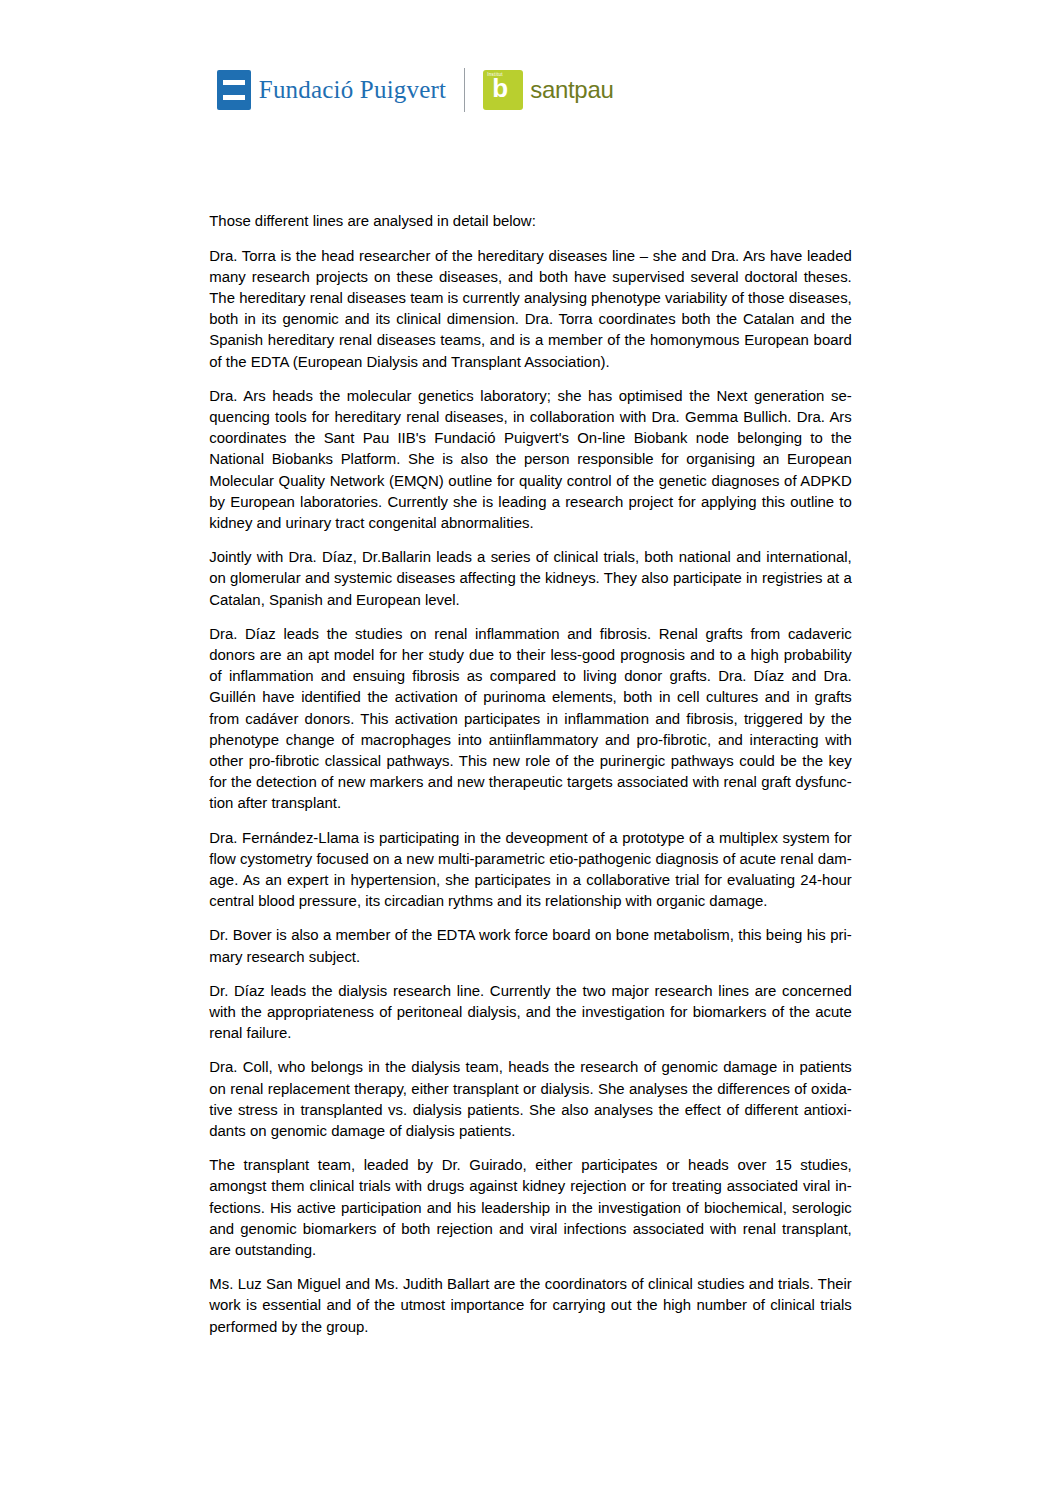Fundació Puigvert
Institut b
santpau
Those different lines are analysed in detail below:
Dra. Torra is the head researcher of the hereditary diseases line – she and Dra. Ars have leaded many research projects on these diseases, and both have supervised several doctoral theses. The hereditary renal diseases team is currently analysing phenotype variability of those diseases, both in its genomic and its clinical dimension. Dra. Torra coordinates both the Catalan and the Spanish hereditary renal diseases teams, and is a member of the homonymous European board of the EDTA (European Dialysis and Transplant Association).
Dra. Ars heads the molecular genetics laboratory; she has optimised the Next generation sequencing tools for hereditary renal diseases, in collaboration with Dra. Gemma Bullich. Dra. Ars coordinates the Sant Pau IIB's Fundació Puigvert's On-line Biobank node belonging to the National Biobanks Platform. She is also the person responsible for organising an European Molecular Quality Network (EMQN) outline for quality control of the genetic diagnoses of ADPKD by European laboratories. Currently she is leading a research project for applying this outline to kidney and urinary tract congenital abnormalities.
Jointly with Dra. Díaz, Dr.Ballarin leads a series of clinical trials, both national and international, on glomerular and systemic diseases affecting the kidneys. They also participate in registries at a Catalan, Spanish and European level.
Dra. Díaz leads the studies on renal inflammation and fibrosis. Renal grafts from cadaveric donors are an apt model for her study due to their less-good prognosis and to a high probability of inflammation and ensuing fibrosis as compared to living donor grafts. Dra. Díaz and Dra. Guillén have identified the activation of purinoma elements, both in cell cultures and in grafts from cadáver donors. This activation participates in inflammation and fibrosis, triggered by the phenotype change of macrophages into antiinflammatory and pro-fibrotic, and interacting with other pro-fibrotic classical pathways. This new role of the purinergic pathways could be the key for the detection of new markers and new therapeutic targets associated with renal graft dysfunction after transplant.
Dra. Fernández-Llama is participating in the deveopment of a prototype of a multiplex system for flow cystometry focused on a new multi-parametric etio-pathogenic diagnosis of acute renal damage. As an expert in hypertension, she participates in a collaborative trial for evaluating 24-hour central blood pressure, its circadian rythms and its relationship with organic damage.
Dr. Bover is also a member of the EDTA work force board on bone metabolism, this being his primary research subject.
Dr. Díaz leads the dialysis research line. Currently the two major research lines are concerned with the appropriateness of peritoneal dialysis, and the investigation for biomarkers of the acute renal failure.
Dra. Coll, who belongs in the dialysis team, heads the research of genomic damage in patients on renal replacement therapy, either transplant or dialysis. She analyses the differences of oxidative stress in transplanted vs. dialysis patients. She also analyses the effect of different antioxidants on genomic damage of dialysis patients.
The transplant team, leaded by Dr. Guirado, either participates or heads over 15 studies, amongst them clinical trials with drugs against kidney rejection or for treating associated viral infections. His active participation and his leadership in the investigation of biochemical, serologic and genomic biomarkers of both rejection and viral infections associated with renal transplant, are outstanding.
Ms. Luz San Miguel and Ms. Judith Ballart are the coordinators of clinical studies and trials. Their work is essential and of the utmost importance for carrying out the high number of clinical trials performed by the group.